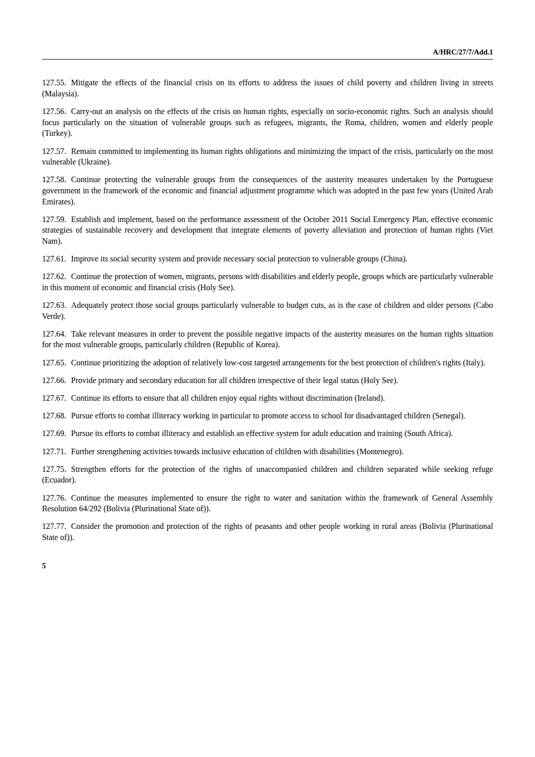A/HRC/27/7/Add.1
127.55. Mitigate the effects of the financial crisis on its efforts to address the issues of child poverty and children living in streets (Malaysia).
127.56. Carry-out an analysis on the effects of the crisis on human rights, especially on socio-economic rights. Such an analysis should focus particularly on the situation of vulnerable groups such as refugees, migrants, the Roma, children, women and elderly people (Turkey).
127.57. Remain committed to implementing its human rights obligations and minimizing the impact of the crisis, particularly on the most vulnerable (Ukraine).
127.58. Continue protecting the vulnerable groups from the consequences of the austerity measures undertaken by the Portuguese government in the framework of the economic and financial adjustment programme which was adopted in the past few years (United Arab Emirates).
127.59. Establish and implement, based on the performance assessment of the October 2011 Social Emergency Plan, effective economic strategies of sustainable recovery and development that integrate elements of poverty alleviation and protection of human rights (Viet Nam).
127.61. Improve its social security system and provide necessary social protection to vulnerable groups (China).
127.62. Continue the protection of women, migrants, persons with disabilities and elderly people, groups which are particularly vulnerable in this moment of economic and financial crisis (Holy See).
127.63. Adequately protect those social groups particularly vulnerable to budget cuts, as is the case of children and older persons (Cabo Verde).
127.64. Take relevant measures in order to prevent the possible negative impacts of the austerity measures on the human rights situation for the most vulnerable groups, particularly children (Republic of Korea).
127.65. Continue prioritizing the adoption of relatively low-cost targeted arrangements for the best protection of children's rights (Italy).
127.66. Provide primary and secondary education for all children irrespective of their legal status (Holy See).
127.67. Continue its efforts to ensure that all children enjoy equal rights without discrimination (Ireland).
127.68. Pursue efforts to combat illiteracy working in particular to promote access to school for disadvantaged children (Senegal).
127.69. Pursue its efforts to combat illiteracy and establish an effective system for adult education and training (South Africa).
127.71. Further strengthening activities towards inclusive education of children with disabilities (Montenegro).
127.75. Strengthen efforts for the protection of the rights of unaccompanied children and children separated while seeking refuge (Ecuador).
127.76. Continue the measures implemented to ensure the right to water and sanitation within the framework of General Assembly Resolution 64/292 (Bolivia (Plurinational State of)).
127.77. Consider the promotion and protection of the rights of peasants and other people working in rural areas (Bolivia (Plurinational State of)).
5